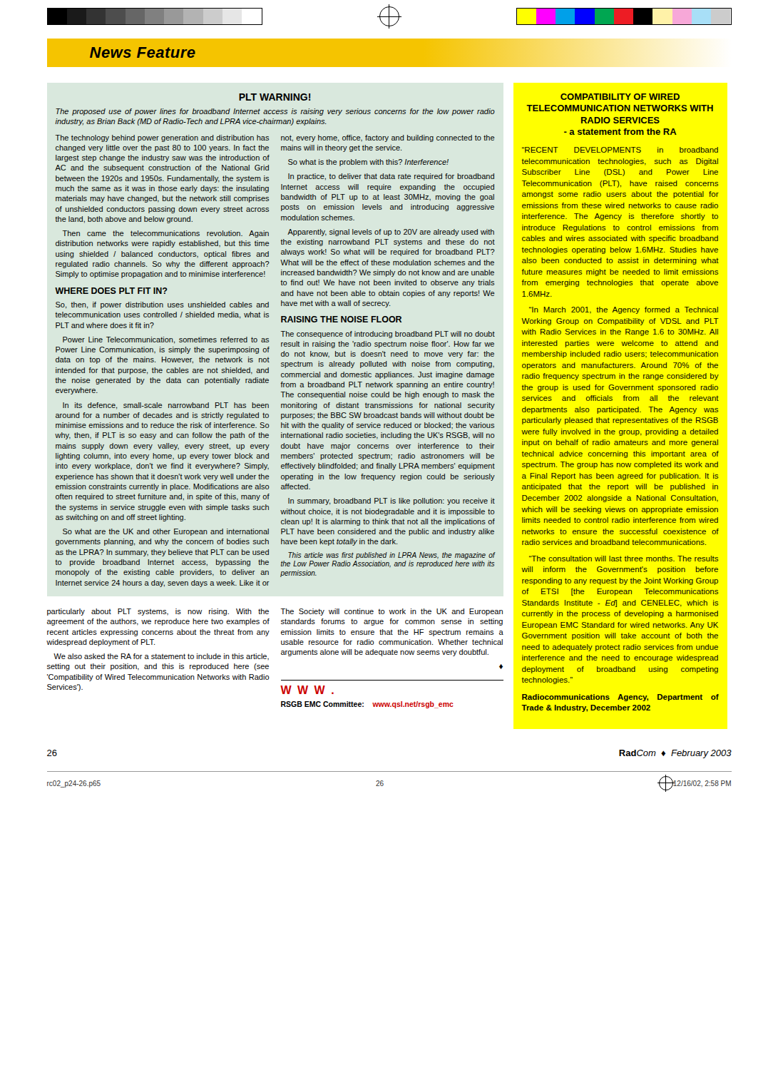News Feature
PLT WARNING!
The proposed use of power lines for broadband Internet access is raising very serious concerns for the low power radio industry, as Brian Back (MD of Radio-Tech and LPRA vice-chairman) explains.
The technology behind power generation and distribution has changed very little over the past 80 to 100 years. In fact the largest step change the industry saw was the introduction of AC and the subsequent construction of the National Grid between the 1920s and 1950s. Fundamentally, the system is much the same as it was in those early days: the insulating materials may have changed, but the network still comprises of unshielded conductors passing down every street across the land, both above and below ground.
Then came the telecommunications revolution. Again distribution networks were rapidly established, but this time using shielded / balanced conductors, optical fibres and regulated radio channels. So why the different approach? Simply to optimise propagation and to minimise interference!
WHERE DOES PLT FIT IN?
So, then, if power distribution uses unshielded cables and telecommunication uses controlled / shielded media, what is PLT and where does it fit in?
Power Line Telecommunication, sometimes referred to as Power Line Communication, is simply the superimposing of data on top of the mains. However, the network is not intended for that purpose, the cables are not shielded, and the noise generated by the data can potentially radiate everywhere.
In its defence, small-scale narrowband PLT has been around for a number of decades and is strictly regulated to minimise emissions and to reduce the risk of interference. So why, then, if PLT is so easy and can follow the path of the mains supply down every valley, every street, up every lighting column, into every home, up every tower block and into every workplace, don't we find it everywhere? Simply, experience has shown that it doesn't work very well under the emission constraints currently in place. Modifications are also often required to street furniture and, in spite of this, many of the systems in service struggle even with simple tasks such as switching on and off street lighting.
So what are the UK and other European and international governments planning, and why the concern of bodies such as the LPRA? In summary, they believe that PLT can be used to provide broadband Internet access, bypassing the monopoly of the existing cable providers, to deliver an Internet service 24 hours a day, seven days a week. Like it or not, every home, office, factory and building connected to the mains will in theory get the service.
So what is the problem with this? Interference!
In practice, to deliver that data rate required for broadband Internet access will require expanding the occupied bandwidth of PLT up to at least 30MHz, moving the goal posts on emission levels and introducing aggressive modulation schemes.
Apparently, signal levels of up to 20V are already used with the existing narrowband PLT systems and these do not always work! So what will be required for broadband PLT? What will be the effect of these modulation schemes and the increased bandwidth? We simply do not know and are unable to find out! We have not been invited to observe any trials and have not been able to obtain copies of any reports! We have met with a wall of secrecy.
RAISING THE NOISE FLOOR
The consequence of introducing broadband PLT will no doubt result in raising the 'radio spectrum noise floor'. How far we do not know, but is doesn't need to move very far: the spectrum is already polluted with noise from computing, commercial and domestic appliances. Just imagine damage from a broadband PLT network spanning an entire country! The consequential noise could be high enough to mask the monitoring of distant transmissions for national security purposes; the BBC SW broadcast bands will without doubt be hit with the quality of service reduced or blocked; the various international radio societies, including the UK's RSGB, will no doubt have major concerns over interference to their members' protected spectrum; radio astronomers will be effectively blindfolded; and finally LPRA members' equipment operating in the low frequency region could be seriously affected.
In summary, broadband PLT is like pollution: you receive it without choice, it is not biodegradable and it is impossible to clean up! It is alarming to think that not all the implications of PLT have been considered and the public and industry alike have been kept totally in the dark.
This article was first published in LPRA News, the magazine of the Low Power Radio Association, and is reproduced here with its permission.
particularly about PLT systems, is now rising. With the agreement of the authors, we reproduce here two examples of recent articles expressing concerns about the threat from any widespread deployment of PLT.
We also asked the RA for a statement to include in this article, setting out their position, and this is reproduced here (see 'Compatibility of Wired Telecommunication Networks with Radio Services').
The Society will continue to work in the UK and European standards forums to argue for common sense in setting emission limits to ensure that the HF spectrum remains a usable resource for radio communication. Whether technical arguments alone will be adequate now seems very doubtful.
♦
W W W .
RSGB EMC Committee: www.qsl.net/rsgb_emc
COMPATIBILITY OF WIRED TELECOMMUNICATION NETWORKS WITH RADIO SERVICES
- a statement from the RA
“RECENT DEVELOPMENTS in broadband telecommunication technologies, such as Digital Subscriber Line (DSL) and Power Line Telecommunication (PLT), have raised concerns amongst some radio users about the potential for emissions from these wired networks to cause radio interference. The Agency is therefore shortly to introduce Regulations to control emissions from cables and wires associated with specific broadband technologies operating below 1.6MHz. Studies have also been conducted to assist in determining what future measures might be needed to limit emissions from emerging technologies that operate above 1.6MHz.
“In March 2001, the Agency formed a Technical Working Group on Compatibility of VDSL and PLT with Radio Services in the Range 1.6 to 30MHz. All interested parties were welcome to attend and membership included radio users; telecommunication operators and manufacturers. Around 70% of the radio frequency spectrum in the range considered by the group is used for Government sponsored radio services and officials from all the relevant departments also participated. The Agency was particularly pleased that representatives of the RSGB were fully involved in the group, providing a detailed input on behalf of radio amateurs and more general technical advice concerning this important area of spectrum. The group has now completed its work and a Final Report has been agreed for publication. It is anticipated that the report will be published in December 2002 alongside a National Consultation, which will be seeking views on appropriate emission limits needed to control radio interference from wired networks to ensure the successful coexistence of radio services and broadband telecommunications.
“The consultation will last three months. The results will inform the Government's position before responding to any request by the Joint Working Group of ETSI [the European Telecommunications Standards Institute - Ed] and CENELEC, which is currently in the process of developing a harmonised European EMC Standard for wired networks. Any UK Government position will take account of both the need to adequately protect radio services from undue interference and the need to encourage widespread deployment of broadband using competing technologies.”
Radiocommunications Agency, Department of Trade & Industry, December 2002
26
Rad Com ♦ February 2003
rc02_p24-26.p65
26
12/16/02, 2:58 PM